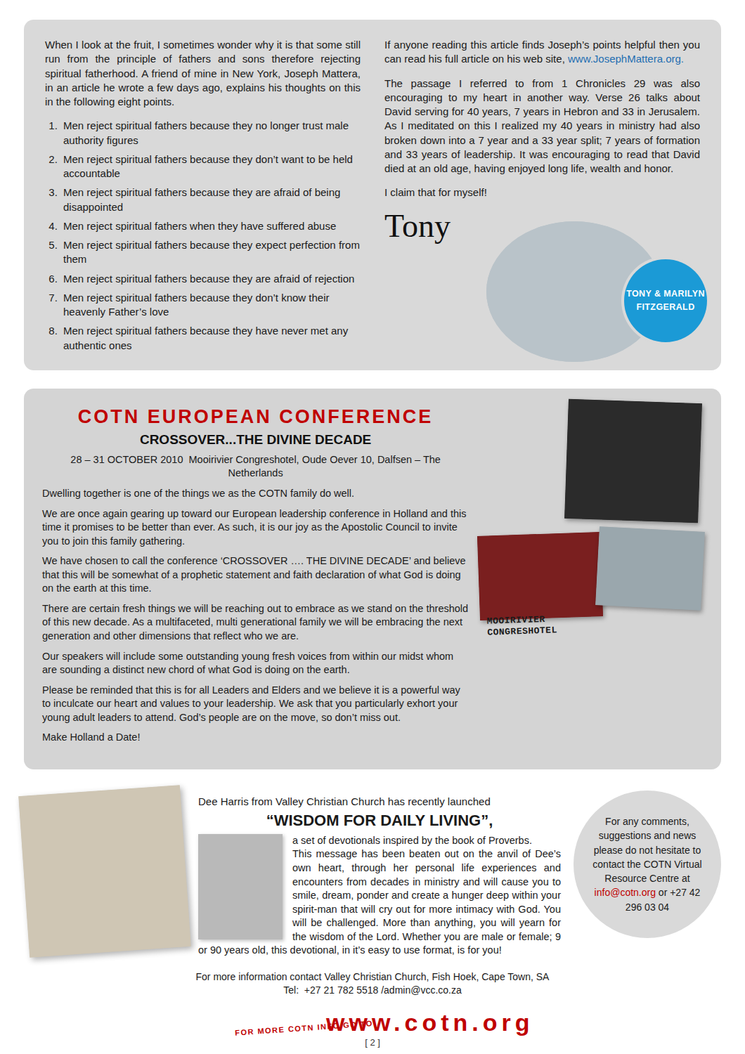When I look at the fruit, I sometimes wonder why it is that some still run from the principle of fathers and sons therefore rejecting spiritual fatherhood. A friend of mine in New York, Joseph Mattera, in an article he wrote a few days ago, explains his thoughts on this in the following eight points.
Men reject spiritual fathers because they no longer trust male authority figures
Men reject spiritual fathers because they don’t want to be held accountable
Men reject spiritual fathers because they are afraid of being disappointed
Men reject spiritual fathers when they have suffered abuse
Men reject spiritual fathers because they expect perfection from them
Men reject spiritual fathers because they are afraid of rejection
Men reject spiritual fathers because they don’t know their heavenly Father’s love
Men reject spiritual fathers because they have never met any authentic ones
If anyone reading this article finds Joseph’s points helpful then you can read his full article on his web site, www.JosephMattera.org.
The passage I referred to from 1 Chronicles 29 was also encouraging to my heart in another way. Verse 26 talks about David serving for 40 years, 7 years in Hebron and 33 in Jerusalem. As I meditated on this I realized my 40 years in ministry had also broken down into a 7 year and a 33 year split; 7 years of formation and 33 years of leadership. It was encouraging to read that David died at an old age, having enjoyed long life, wealth and honor.
I claim that for myself!
Tony
TONY & MARILYN FITZGERALD
COTN EUROPEAN CONFERENCE
CROSSOVER...THE DIVINE DECADE
28 – 31 OCTOBER 2010 Mooirivier Congreshotel, Oude Oever 10, Dalfsen – The Netherlands
Dwelling together is one of the things we as the COTN family do well.
We are once again gearing up toward our European leadership conference in Holland and this time it promises to be better than ever. As such, it is our joy as the Apostolic Council to invite you to join this family gathering.
We have chosen to call the conference ‘CROSSOVER …. THE DIVINE DECADE’ and believe that this will be somewhat of a prophetic statement and faith declaration of what God is doing on the earth at this time.
There are certain fresh things we will be reaching out to embrace as we stand on the threshold of this new decade. As a multifaceted, multi generational family we will be embracing the next generation and other dimensions that reflect who we are.
Our speakers will include some outstanding young fresh voices from within our midst whom are sounding a distinct new chord of what God is doing on the earth.
Please be reminded that this is for all Leaders and Elders and we believe it is a powerful way to inculcate our heart and values to your leadership. We ask that you particularly exhort your young adult leaders to attend. God’s people are on the move, so don’t miss out.
Make Holland a Date!
MOOIRIVIER
CONGRESHOTEL
Dee Harris from Valley Christian Church has recently launched
“WISDOM FOR DAILY LIVING”,
a set of devotionals inspired by the book of Proverbs.
This message has been beaten out on the anvil of Dee’s own heart, through her personal life experiences and encounters from decades in ministry and will cause you to smile, dream, ponder and create a hunger deep within your spirit-man that will cry out for more intimacy with God. You will be challenged. More than anything, you will yearn for the wisdom of the Lord. Whether you are male or female; 9 or 90 years old, this devotional, in it’s easy to use format, is for you!
For any comments, suggestions and news please do not hesitate to contact the COTN Virtual Resource Centre at info@cotn.org or +27 42 296 03 04
For more information contact Valley Christian Church, Fish Hoek, Cape Town, SA
Tel: +27 21 782 5518 /admin@vcc.co.za
FOR MORE COTN INFO GO TO www.cotn.org
[ 2 ]